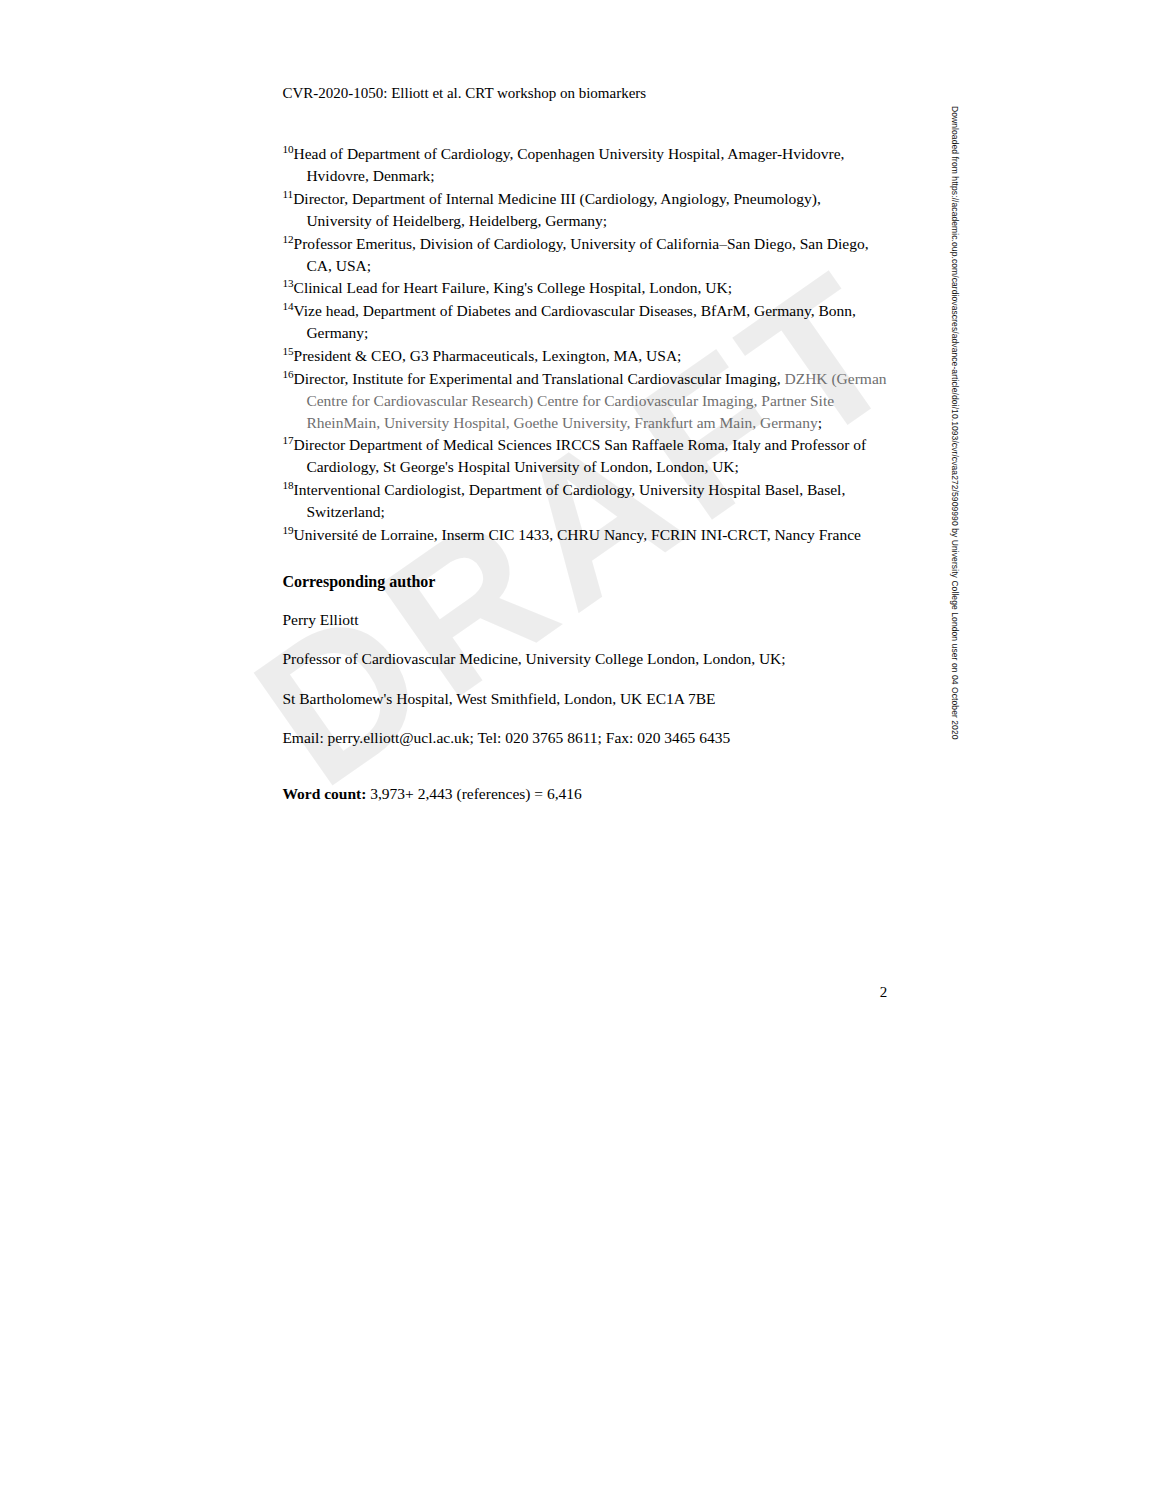DRAFT
Downloaded from https://academic.oup.com/cardiovascres/advance-article/doi/10.1093/cvr/cvaa272/5909990 by University College London user on 04 October 2020
CVR-2020-1050: Elliott et al. CRT workshop on biomarkers
10Head of Department of Cardiology, Copenhagen University Hospital, Amager-Hvidovre, Hvidovre, Denmark;
11Director, Department of Internal Medicine III (Cardiology, Angiology, Pneumology), University of Heidelberg, Heidelberg, Germany;
12Professor Emeritus, Division of Cardiology, University of California–San Diego, San Diego, CA, USA;
13Clinical Lead for Heart Failure, King's College Hospital, London, UK;
14Vize head, Department of Diabetes and Cardiovascular Diseases, BfArM, Germany, Bonn, Germany;
15President & CEO, G3 Pharmaceuticals, Lexington, MA, USA;
16Director, Institute for Experimental and Translational Cardiovascular Imaging, DZHK (German Centre for Cardiovascular Research) Centre for Cardiovascular Imaging, Partner Site RheinMain, University Hospital, Goethe University, Frankfurt am Main, Germany;
17Director Department of Medical Sciences IRCCS San Raffaele Roma, Italy and Professor of Cardiology, St George's Hospital University of London, London, UK;
18Interventional Cardiologist, Department of Cardiology, University Hospital Basel, Basel, Switzerland;
19Université de Lorraine, Inserm CIC 1433, CHRU Nancy, FCRIN INI-CRCT, Nancy France
Corresponding author
Perry Elliott
Professor of Cardiovascular Medicine, University College London, London, UK;
St Bartholomew's Hospital, West Smithfield, London, UK EC1A 7BE
Email: perry.elliott@ucl.ac.uk; Tel: 020 3765 8611; Fax: 020 3465 6435
Word count: 3,973+ 2,443 (references) = 6,416
2